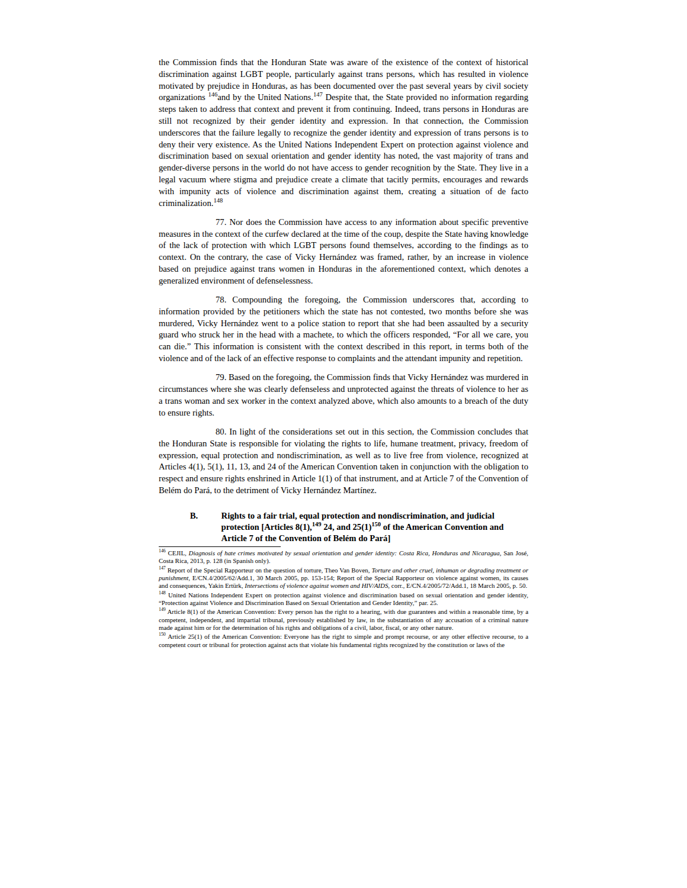the Commission finds that the Honduran State was aware of the existence of the context of historical discrimination against LGBT people, particularly against trans persons, which has resulted in violence motivated by prejudice in Honduras, as has been documented over the past several years by civil society organizations 146and by the United Nations.147 Despite that, the State provided no information regarding steps taken to address that context and prevent it from continuing. Indeed, trans persons in Honduras are still not recognized by their gender identity and expression. In that connection, the Commission underscores that the failure legally to recognize the gender identity and expression of trans persons is to deny their very existence. As the United Nations Independent Expert on protection against violence and discrimination based on sexual orientation and gender identity has noted, the vast majority of trans and gender-diverse persons in the world do not have access to gender recognition by the State. They live in a legal vacuum where stigma and prejudice create a climate that tacitly permits, encourages and rewards with impunity acts of violence and discrimination against them, creating a situation of de facto criminalization.148
77. Nor does the Commission have access to any information about specific preventive measures in the context of the curfew declared at the time of the coup, despite the State having knowledge of the lack of protection with which LGBT persons found themselves, according to the findings as to context. On the contrary, the case of Vicky Hernández was framed, rather, by an increase in violence based on prejudice against trans women in Honduras in the aforementioned context, which denotes a generalized environment of defenselessness.
78. Compounding the foregoing, the Commission underscores that, according to information provided by the petitioners which the state has not contested, two months before she was murdered, Vicky Hernández went to a police station to report that she had been assaulted by a security guard who struck her in the head with a machete, to which the officers responded, “For all we care, you can die.” This information is consistent with the context described in this report, in terms both of the violence and of the lack of an effective response to complaints and the attendant impunity and repetition.
79. Based on the foregoing, the Commission finds that Vicky Hernández was murdered in circumstances where she was clearly defenseless and unprotected against the threats of violence to her as a trans woman and sex worker in the context analyzed above, which also amounts to a breach of the duty to ensure rights.
80. In light of the considerations set out in this section, the Commission concludes that the Honduran State is responsible for violating the rights to life, humane treatment, privacy, freedom of expression, equal protection and nondiscrimination, as well as to live free from violence, recognized at Articles 4(1), 5(1), 11, 13, and 24 of the American Convention taken in conjunction with the obligation to respect and ensure rights enshrined in Article 1(1) of that instrument, and at Article 7 of the Convention of Belém do Pará, to the detriment of Vicky Hernández Martínez.
B. Rights to a fair trial, equal protection and nondiscrimination, and judicial protection [Articles 8(1),149 24, and 25(1)150 of the American Convention and Article 7 of the Convention of Belém do Pará]
146 CEJIL, Diagnosis of hate crimes motivated by sexual orientation and gender identity: Costa Rica, Honduras and Nicaragua, San José, Costa Rica, 2013, p. 128 (in Spanish only).
147 Report of the Special Rapporteur on the question of torture, Theo Van Boven, Torture and other cruel, inhuman or degrading treatment or punishment, E/CN.4/2005/62/Add.1, 30 March 2005, pp. 153-154; Report of the Special Rapporteur on violence against women, its causes and consequences, Yakin Ertürk, Intersections of violence against women and HIV/AIDS, corr., E/CN.4/2005/72/Add.1, 18 March 2005, p. 50.
148 United Nations Independent Expert on protection against violence and discrimination based on sexual orientation and gender identity, “Protection against Violence and Discrimination Based on Sexual Orientation and Gender Identity,” par. 25.
149 Article 8(1) of the American Convention: Every person has the right to a hearing, with due guarantees and within a reasonable time, by a competent, independent, and impartial tribunal, previously established by law, in the substantiation of any accusation of a criminal nature made against him or for the determination of his rights and obligations of a civil, labor, fiscal, or any other nature.
150 Article 25(1) of the American Convention: Everyone has the right to simple and prompt recourse, or any other effective recourse, to a competent court or tribunal for protection against acts that violate his fundamental rights recognized by the constitution or laws of the